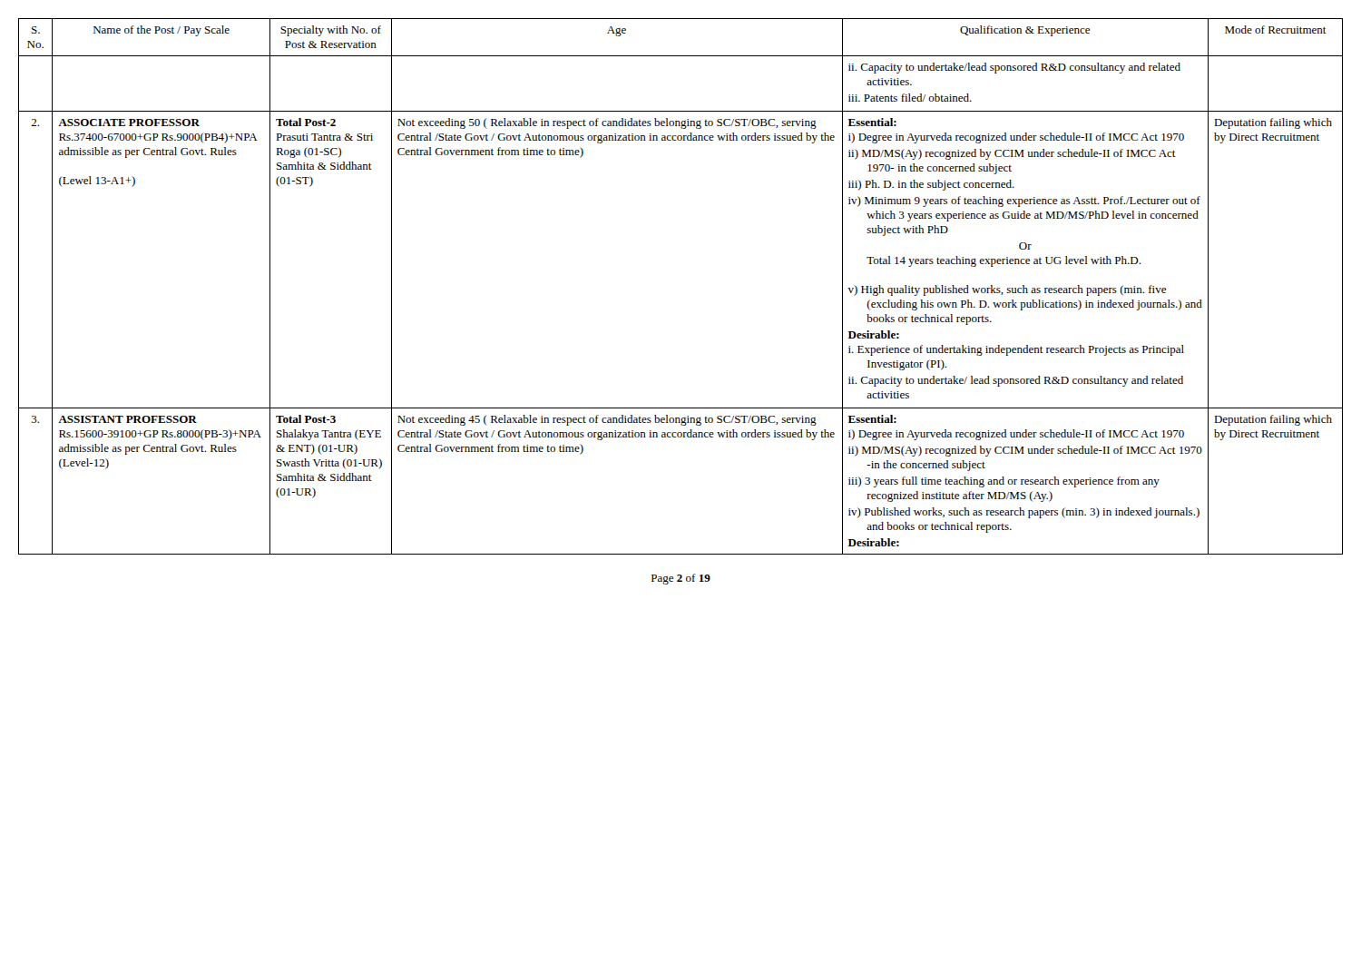| S. No. | Name of the Post / Pay Scale | Specialty with No. of Post & Reservation | Age | Qualification & Experience | Mode of Recruitment |
| --- | --- | --- | --- | --- | --- |
| | | | | ii. Capacity to undertake/lead sponsored R&D consultancy and related activities. iii. Patents filed/ obtained. | |
| 2. | ASSOCIATE PROFESSOR Rs.37400-67000+GP Rs.9000(PB4)+NPA admissible as per Central Govt. Rules (Lewel 13-A1+) | Total Post-2 Prasuti Tantra & Stri Roga (01-SC) Samhita & Siddhant (01-ST) | Not exceeding 50 ( Relaxable in respect of candidates belonging to SC/ST/OBC, serving Central /State Govt / Govt Autonomous organization in accordance with orders issued by the Central Government from time to time) | Essential: i) Degree in Ayurveda recognized under schedule-II of IMCC Act 1970 ii) MD/MS(Ay) recognized by CCIM under schedule-II of IMCC Act 1970- in the concerned subject iii) Ph. D. in the subject concerned. iv) Minimum 9 years of teaching experience as Asstt. Prof./Lecturer out of which 3 years experience as Guide at MD/MS/PhD level in concerned subject with PhD Or Total 14 years teaching experience at UG level with Ph.D. v) High quality published works, such as research papers (min. five (excluding his own Ph. D. work publications) in indexed journals.) and books or technical reports. Desirable: i. Experience of undertaking independent research Projects as Principal Investigator (PI). ii. Capacity to undertake/ lead sponsored R&D consultancy and related activities | Deputation failing which by Direct Recruitment |
| 3. | ASSISTANT PROFESSOR Rs.15600-39100+GP Rs.8000(PB-3)+NPA admissible as per Central Govt. Rules (Level-12) | Total Post-3 Shalakya Tantra (EYE & ENT) (01-UR) Swasth Vritta (01-UR) Samhita & Siddhant (01-UR) | Not exceeding 45 ( Relaxable in respect of candidates belonging to SC/ST/OBC, serving Central /State Govt / Govt Autonomous organization in accordance with orders issued by the Central Government from time to time) | Essential: i) Degree in Ayurveda recognized under schedule-II of IMCC Act 1970 ii) MD/MS(Ay) recognized by CCIM under schedule-II of IMCC Act 1970 -in the concerned subject iii) 3 years full time teaching and or research experience from any recognized institute after MD/MS (Ay.) iv) Published works, such as research papers (min. 3) in indexed journals.) and books or technical reports. Desirable: | Deputation failing which by Direct Recruitment |
Page 2 of 19